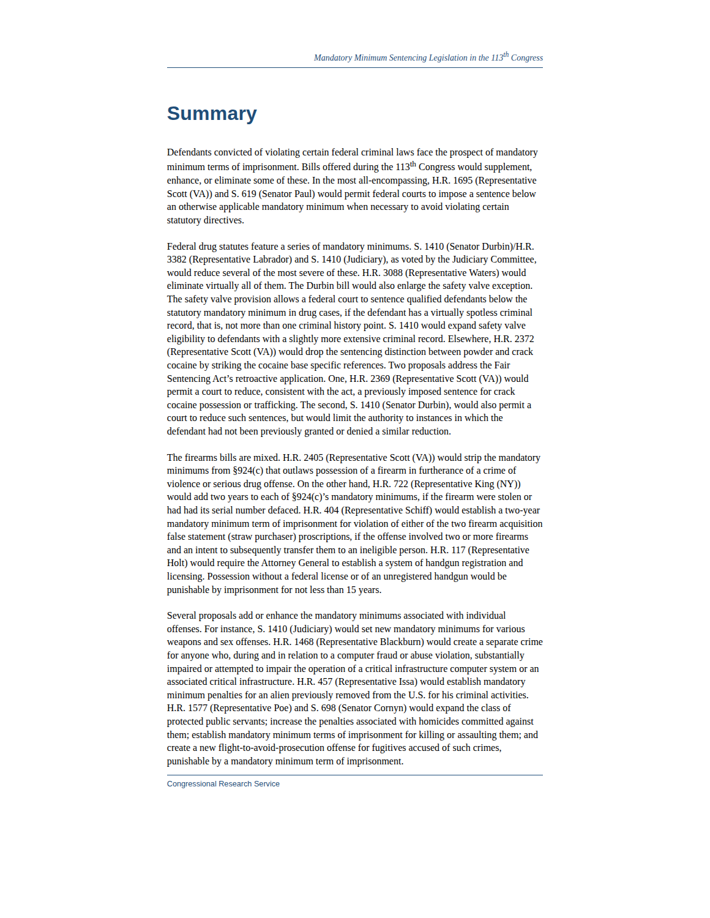Mandatory Minimum Sentencing Legislation in the 113th Congress
Summary
Defendants convicted of violating certain federal criminal laws face the prospect of mandatory minimum terms of imprisonment. Bills offered during the 113th Congress would supplement, enhance, or eliminate some of these. In the most all-encompassing, H.R. 1695 (Representative Scott (VA)) and S. 619 (Senator Paul) would permit federal courts to impose a sentence below an otherwise applicable mandatory minimum when necessary to avoid violating certain statutory directives.
Federal drug statutes feature a series of mandatory minimums. S. 1410 (Senator Durbin)/H.R. 3382 (Representative Labrador) and S. 1410 (Judiciary), as voted by the Judiciary Committee, would reduce several of the most severe of these. H.R. 3088 (Representative Waters) would eliminate virtually all of them. The Durbin bill would also enlarge the safety valve exception. The safety valve provision allows a federal court to sentence qualified defendants below the statutory mandatory minimum in drug cases, if the defendant has a virtually spotless criminal record, that is, not more than one criminal history point. S. 1410 would expand safety valve eligibility to defendants with a slightly more extensive criminal record. Elsewhere, H.R. 2372 (Representative Scott (VA)) would drop the sentencing distinction between powder and crack cocaine by striking the cocaine base specific references. Two proposals address the Fair Sentencing Act’s retroactive application. One, H.R. 2369 (Representative Scott (VA)) would permit a court to reduce, consistent with the act, a previously imposed sentence for crack cocaine possession or trafficking. The second, S. 1410 (Senator Durbin), would also permit a court to reduce such sentences, but would limit the authority to instances in which the defendant had not been previously granted or denied a similar reduction.
The firearms bills are mixed. H.R. 2405 (Representative Scott (VA)) would strip the mandatory minimums from §924(c) that outlaws possession of a firearm in furtherance of a crime of violence or serious drug offense. On the other hand, H.R. 722 (Representative King (NY)) would add two years to each of §924(c)’s mandatory minimums, if the firearm were stolen or had had its serial number defaced. H.R. 404 (Representative Schiff) would establish a two-year mandatory minimum term of imprisonment for violation of either of the two firearm acquisition false statement (straw purchaser) proscriptions, if the offense involved two or more firearms and an intent to subsequently transfer them to an ineligible person. H.R. 117 (Representative Holt) would require the Attorney General to establish a system of handgun registration and licensing. Possession without a federal license or of an unregistered handgun would be punishable by imprisonment for not less than 15 years.
Several proposals add or enhance the mandatory minimums associated with individual offenses. For instance, S. 1410 (Judiciary) would set new mandatory minimums for various weapons and sex offenses. H.R. 1468 (Representative Blackburn) would create a separate crime for anyone who, during and in relation to a computer fraud or abuse violation, substantially impaired or attempted to impair the operation of a critical infrastructure computer system or an associated critical infrastructure. H.R. 457 (Representative Issa) would establish mandatory minimum penalties for an alien previously removed from the U.S. for his criminal activities. H.R. 1577 (Representative Poe) and S. 698 (Senator Cornyn) would expand the class of protected public servants; increase the penalties associated with homicides committed against them; establish mandatory minimum terms of imprisonment for killing or assaulting them; and create a new flight-to-avoid-prosecution offense for fugitives accused of such crimes, punishable by a mandatory minimum term of imprisonment.
Congressional Research Service